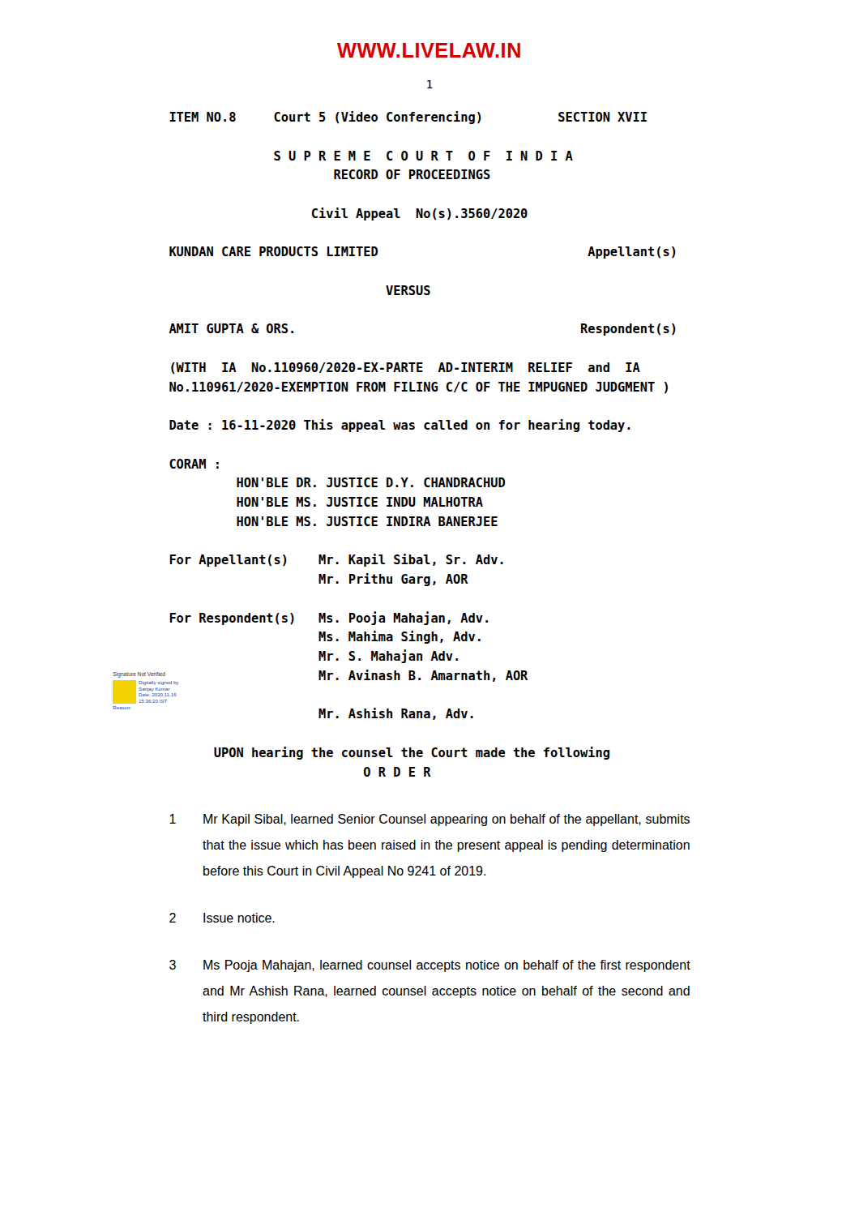WWW.LIVELAW.IN
1
ITEM NO.8     Court 5 (Video Conferencing)          SECTION XVII

              S U P R E M E  C O U R T  O F  I N D I A
                      RECORD OF PROCEEDINGS

                   Civil Appeal  No(s).3560/2020

KUNDAN CARE PRODUCTS LIMITED                            Appellant(s)

                             VERSUS

AMIT GUPTA & ORS.                                      Respondent(s)

(WITH  IA  No.110960/2020-EX-PARTE  AD-INTERIM  RELIEF  and  IA
No.110961/2020-EXEMPTION FROM FILING C/C OF THE IMPUGNED JUDGMENT )

Date : 16-11-2020 This appeal was called on for hearing today.

CORAM :
         HON'BLE DR. JUSTICE D.Y. CHANDRACHUD
         HON'BLE MS. JUSTICE INDU MALHOTRA
         HON'BLE MS. JUSTICE INDIRA BANERJEE

For Appellant(s)    Mr. Kapil Sibal, Sr. Adv.
                    Mr. Prithu Garg, AOR

For Respondent(s)   Ms. Pooja Mahajan, Adv.
                    Ms. Mahima Singh, Adv.
                    Mr. S. Mahajan Adv.
                    Mr. Avinash B. Amarnath, AOR

                    Mr. Ashish Rana, Adv.

      UPON hearing the counsel the Court made the following
                          O R D E R
1
Mr Kapil Sibal, learned Senior Counsel appearing on behalf of the appellant, submits that the issue which has been raised in the present appeal is pending determination before this Court in Civil Appeal No 9241 of 2019.
2
Issue notice.
3
Ms Pooja Mahajan, learned counsel accepts notice on behalf of the first respondent and Mr Ashish Rana, learned counsel accepts notice on behalf of the second and third respondent.
Signature Not Verified
Digitally signed by
Sanjay Kumar
Date: 2020.11.16
15:36:20 IST
Reason: